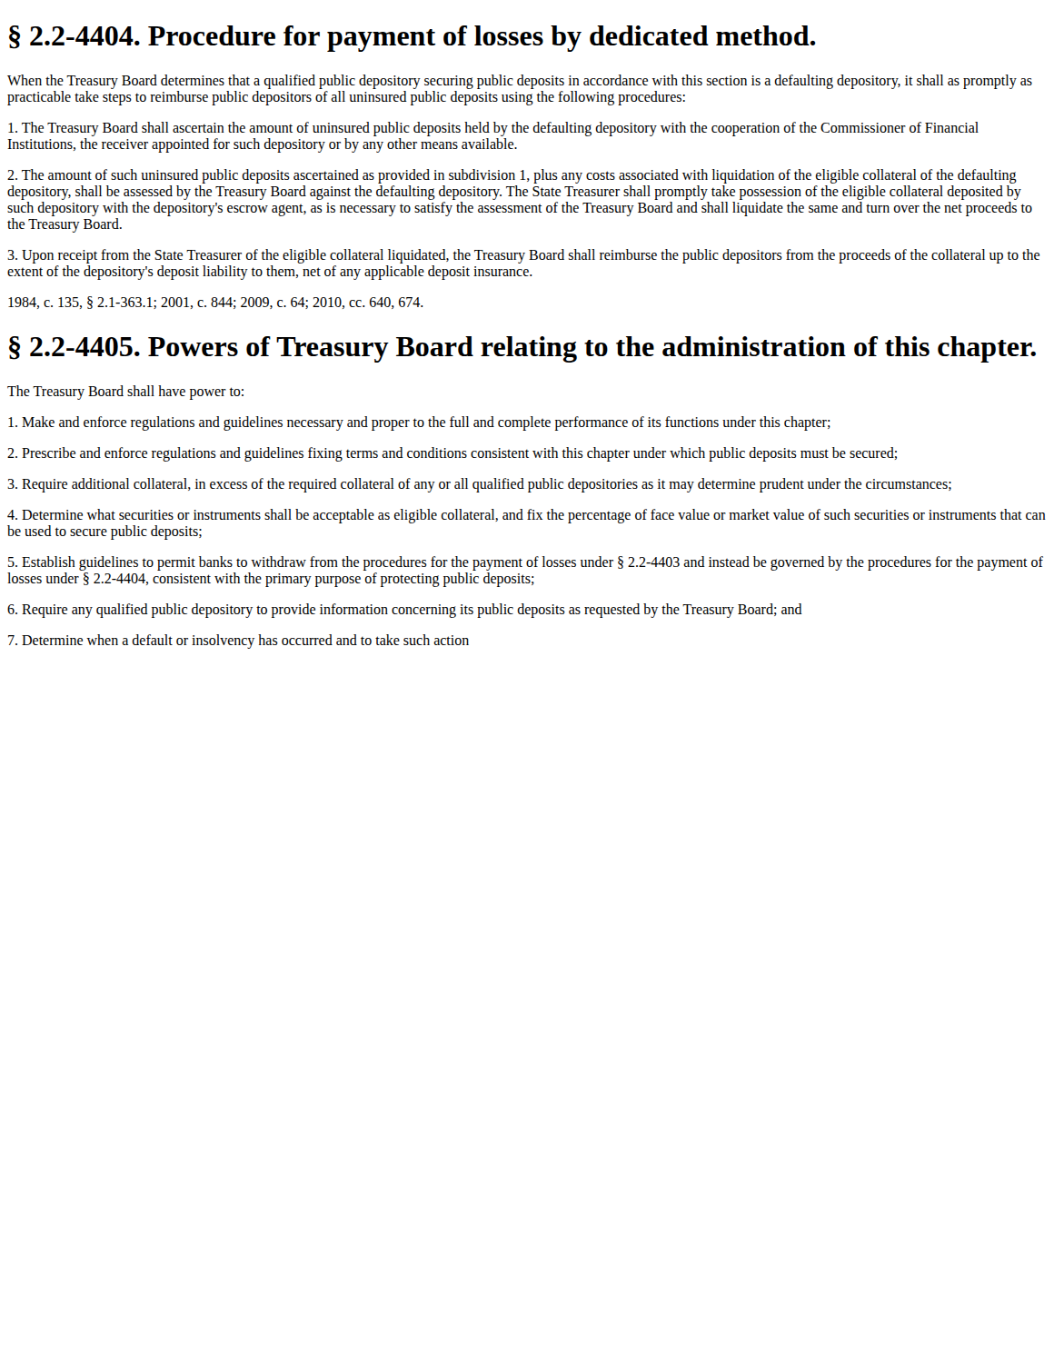§ 2.2-4404. Procedure for payment of losses by dedicated method.
When the Treasury Board determines that a qualified public depository securing public deposits in accordance with this section is a defaulting depository, it shall as promptly as practicable take steps to reimburse public depositors of all uninsured public deposits using the following procedures:
1. The Treasury Board shall ascertain the amount of uninsured public deposits held by the defaulting depository with the cooperation of the Commissioner of Financial Institutions, the receiver appointed for such depository or by any other means available.
2. The amount of such uninsured public deposits ascertained as provided in subdivision 1, plus any costs associated with liquidation of the eligible collateral of the defaulting depository, shall be assessed by the Treasury Board against the defaulting depository. The State Treasurer shall promptly take possession of the eligible collateral deposited by such depository with the depository's escrow agent, as is necessary to satisfy the assessment of the Treasury Board and shall liquidate the same and turn over the net proceeds to the Treasury Board.
3. Upon receipt from the State Treasurer of the eligible collateral liquidated, the Treasury Board shall reimburse the public depositors from the proceeds of the collateral up to the extent of the depository's deposit liability to them, net of any applicable deposit insurance.
1984, c. 135, § 2.1-363.1; 2001, c. 844; 2009, c. 64; 2010, cc. 640, 674.
§ 2.2-4405. Powers of Treasury Board relating to the administration of this chapter.
The Treasury Board shall have power to:
1. Make and enforce regulations and guidelines necessary and proper to the full and complete performance of its functions under this chapter;
2. Prescribe and enforce regulations and guidelines fixing terms and conditions consistent with this chapter under which public deposits must be secured;
3. Require additional collateral, in excess of the required collateral of any or all qualified public depositories as it may determine prudent under the circumstances;
4. Determine what securities or instruments shall be acceptable as eligible collateral, and fix the percentage of face value or market value of such securities or instruments that can be used to secure public deposits;
5. Establish guidelines to permit banks to withdraw from the procedures for the payment of losses under § 2.2-4403 and instead be governed by the procedures for the payment of losses under § 2.2-4404, consistent with the primary purpose of protecting public deposits;
6. Require any qualified public depository to provide information concerning its public deposits as requested by the Treasury Board; and
7. Determine when a default or insolvency has occurred and to take such action